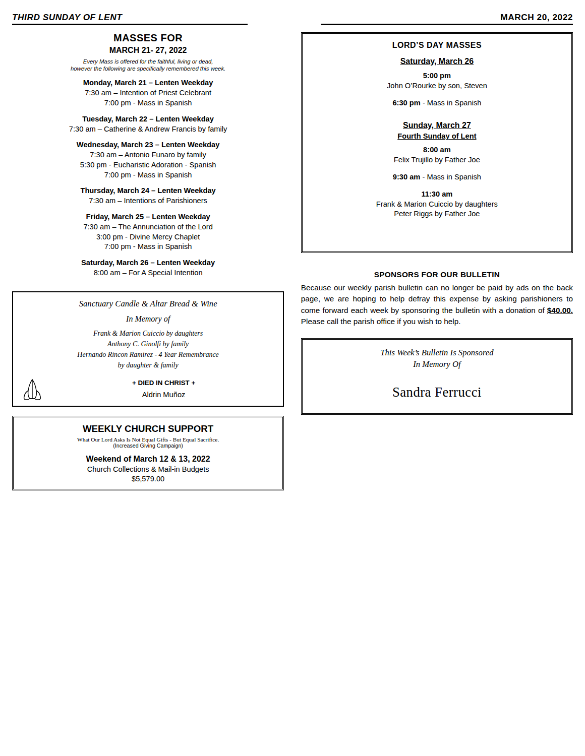THIRD SUNDAY OF LENT
MARCH 20, 2022
MASSES FOR
MARCH 21- 27, 2022
Every Mass is offered for the faithful, living or dead,
however the following are specifically remembered this week.
Monday, March 21 – Lenten Weekday 7:30 am – Intention of Priest Celebrant 7:00 pm - Mass in Spanish
Tuesday, March 22 – Lenten Weekday 7:30 am – Catherine & Andrew Francis by family
Wednesday, March 23 – Lenten Weekday 7:30 am – Antonio Funaro by family 5:30 pm - Eucharistic Adoration - Spanish 7:00 pm - Mass in Spanish
Thursday, March 24 – Lenten Weekday 7:30 am – Intentions of Parishioners
Friday, March 25 – Lenten Weekday 7:30 am – The Annunciation of the Lord 3:00 pm - Divine Mercy Chaplet 7:00 pm - Mass in Spanish
Saturday, March 26 – Lenten Weekday 8:00 am – For A Special Intention
Sanctuary Candle & Altar Bread & Wine
In Memory of
Frank & Marion Cuiccio by daughters
Anthony C. Ginolfi by family
Hernando Rincon Ramirez - 4 Year Remembrance
by daughter & family
+ DIED IN CHRIST +
Aldrin Muñoz
WEEKLY CHURCH SUPPORT
What Our Lord Asks Is Not Equal Gifts - But Equal Sacrifice.
(Increased Giving Campaign)
Weekend of March 12 & 13, 2022
Church Collections & Mail-in Budgets
$5,579.00
LORD’S DAY MASSES
Saturday, March 26
5:00 pm
John O’Rourke by son, Steven
6:30 pm - Mass in Spanish
Sunday, March 27
Fourth Sunday of Lent
8:00 am
Felix Trujillo by Father Joe
9:30 am - Mass in Spanish
11:30 am
Frank & Marion Cuiccio by daughters
Peter Riggs by Father Joe
SPONSORS FOR OUR BULLETIN
Because our weekly parish bulletin can no longer be paid by ads on the back page, we are hoping to help defray this expense by asking parishioners to come forward each week by sponsoring the bulletin with a donation of $40.00. Please call the parish office if you wish to help.
This Week’s Bulletin Is Sponsored
In Memory Of
Sandra Ferrucci